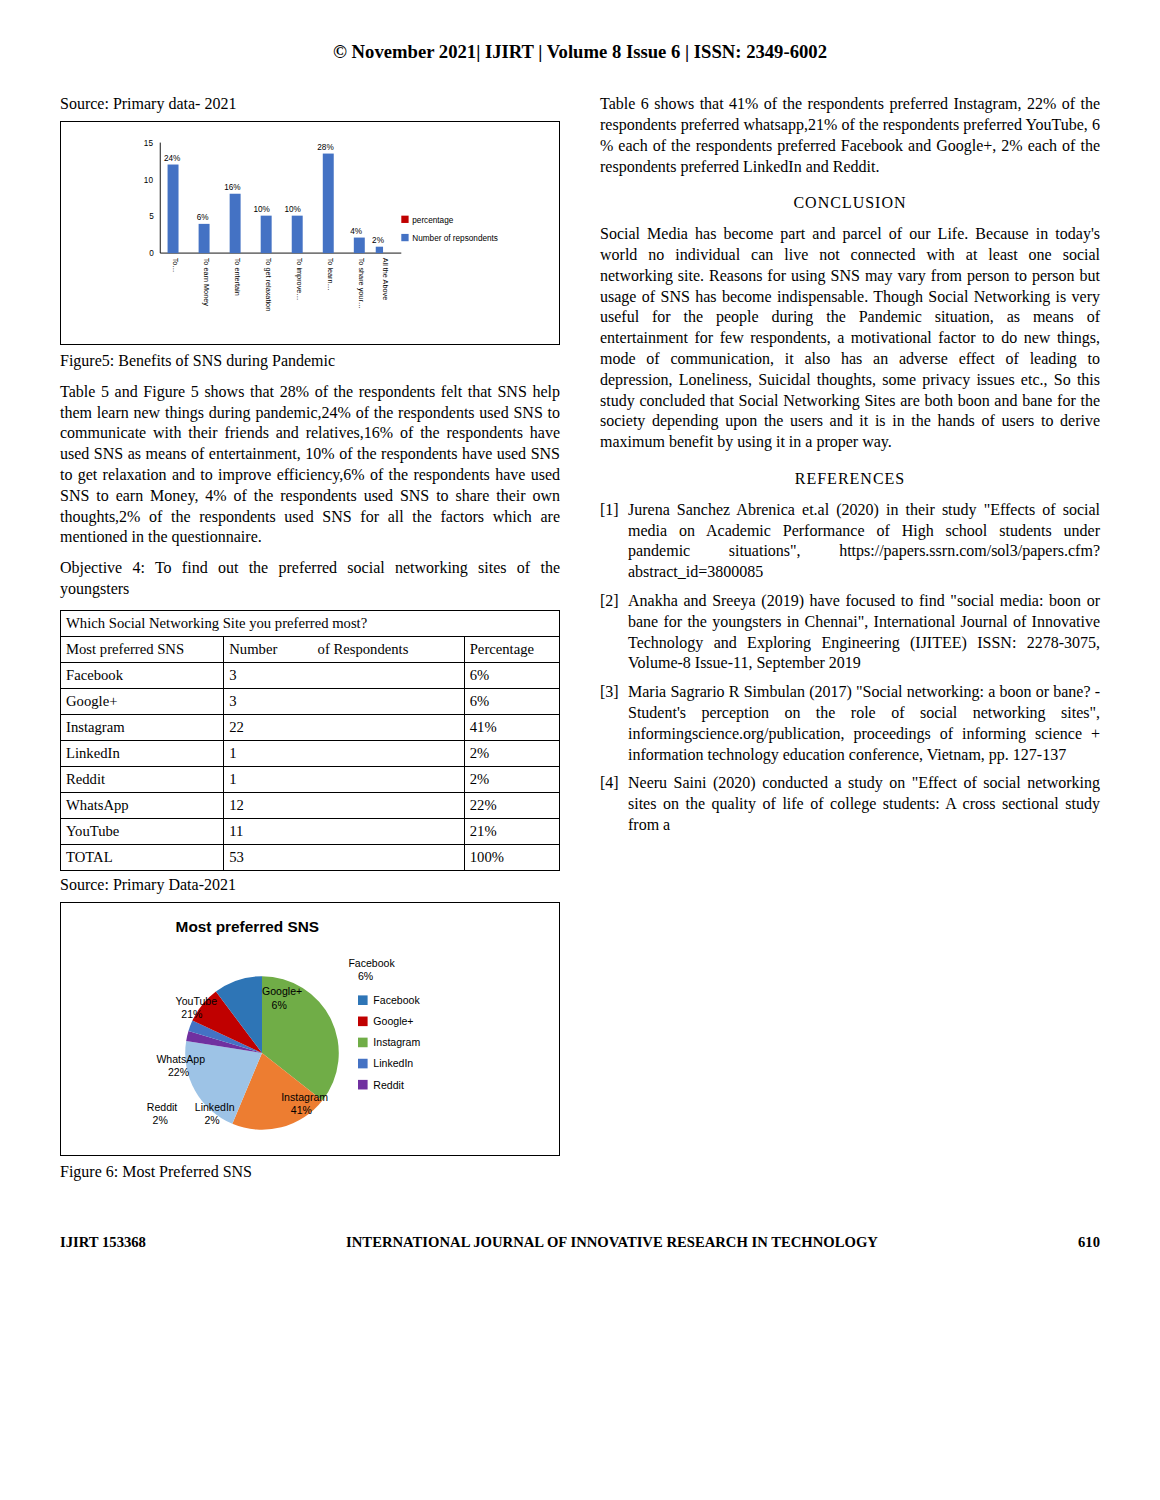© November 2021| IJIRT | Volume 8 Issue 6 | ISSN: 2349-6002
Source: Primary data- 2021
15 10 5 0 24% 6% 16% 10% 10% 28% 4% 2% percentage Number of repsondents To… To earn Money To entertain To get relaxation To improve… To learn… To share your… All the Above
Figure5: Benefits of SNS during Pandemic
Table 5 and Figure 5 shows that 28% of the respondents felt that SNS help them learn new things during pandemic,24% of the respondents used SNS to communicate with their friends and relatives,16% of the respondents have used SNS as means of entertainment, 10% of the respondents have used SNS to get relaxation and to improve efficiency,6% of the respondents have used SNS to earn Money, 4% of the respondents used SNS to share their own thoughts,2% of the respondents used SNS for all the factors which are mentioned in the questionnaire.
Objective 4: To find out the preferred social networking sites of the youngsters
| Which Social Networking Site you preferred most? |
| Most preferred SNS | Number of Respondents | Percentage |
| Facebook | 3 | 6% |
| Google+ | 3 | 6% |
| Instagram | 22 | 41% |
| LinkedIn | 1 | 2% |
| Reddit | 1 | 2% |
| WhatsApp | 12 | 22% |
| YouTube | 11 | 21% |
| TOTAL | 53 | 100% |
Source: Primary Data-2021
Most preferred SNS Facebook 6% Google+ 6% YouTube 21% WhatsApp 22% Reddit 2% LinkedIn 2% Instagram 41% Facebook Google+ Instagram LinkedIn Reddit
Figure 6: Most Preferred SNS
Table 6 shows that 41% of the respondents preferred Instagram, 22% of the respondents preferred whatsapp,21% of the respondents preferred YouTube, 6 % each of the respondents preferred Facebook and Google+, 2% each of the respondents preferred LinkedIn and Reddit.
CONCLUSION
Social Media has become part and parcel of our Life. Because in today's world no individual can live not connected with at least one social networking site. Reasons for using SNS may vary from person to person but usage of SNS has become indispensable. Though Social Networking is very useful for the people during the Pandemic situation, as means of entertainment for few respondents, a motivational factor to do new things, mode of communication, it also has an adverse effect of leading to depression, Loneliness, Suicidal thoughts, some privacy issues etc., So this study concluded that Social Networking Sites are both boon and bane for the society depending upon the users and it is in the hands of users to derive maximum benefit by using it in a proper way.
REFERENCES
[1] Jurena Sanchez Abrenica et.al (2020) in their study "Effects of social media on Academic Performance of High school students under pandemic situations", https://papers.ssrn.com/sol3/papers.cfm?abstract_id=3800085
[2] Anakha and Sreeya (2019) have focused to find "social media: boon or bane for the youngsters in Chennai", International Journal of Innovative Technology and Exploring Engineering (IJITEE) ISSN: 2278-3075, Volume-8 Issue-11, September 2019
[3] Maria Sagrario R Simbulan (2017) "Social networking: a boon or bane? -Student's perception on the role of social networking sites", informingscience.org/publication, proceedings of informing science + information technology education conference, Vietnam, pp. 127-137
[4] Neeru Saini (2020) conducted a study on "Effect of social networking sites on the quality of life of college students: A cross sectional study from a
IJIRT 153368
INTERNATIONAL JOURNAL OF INNOVATIVE RESEARCH IN TECHNOLOGY
610